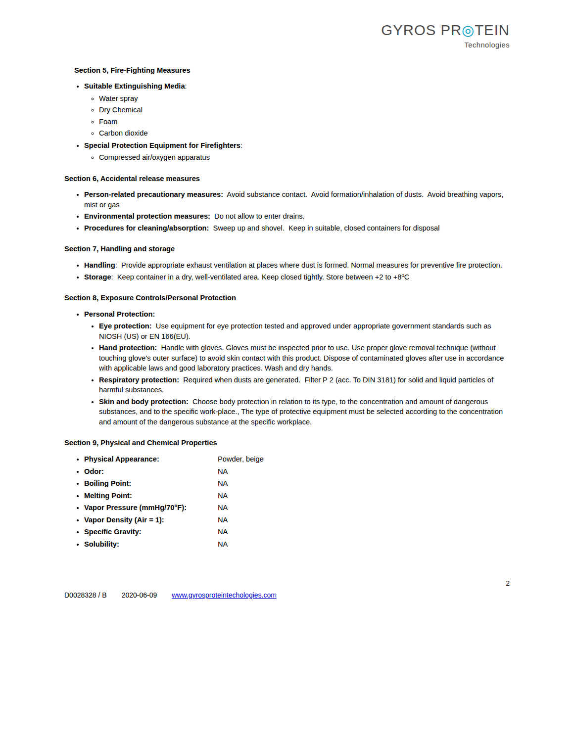GYROS PR◎TEIN
Technologies
Section 5, Fire-Fighting Measures
Suitable Extinguishing Media:
Water spray
Dry Chemical
Foam
Carbon dioxide
Special Protection Equipment for Firefighters:
Compressed air/oxygen apparatus
Section 6, Accidental release measures
Person-related precautionary measures: Avoid substance contact. Avoid formation/inhalation of dusts. Avoid breathing vapors, mist or gas
Environmental protection measures: Do not allow to enter drains.
Procedures for cleaning/absorption: Sweep up and shovel. Keep in suitable, closed containers for disposal
Section 7, Handling and storage
Handling: Provide appropriate exhaust ventilation at places where dust is formed. Normal measures for preventive fire protection.
Storage: Keep container in a dry, well-ventilated area. Keep closed tightly. Store between +2 to +8ºC
Section 8, Exposure Controls/Personal Protection
Personal Protection:
Eye protection: Use equipment for eye protection tested and approved under appropriate government standards such as NIOSH (US) or EN 166(EU).
Hand protection: Handle with gloves. Gloves must be inspected prior to use. Use proper glove removal technique (without touching glove's outer surface) to avoid skin contact with this product. Dispose of contaminated gloves after use in accordance with applicable laws and good laboratory practices. Wash and dry hands.
Respiratory protection: Required when dusts are generated. Filter P 2 (acc. To DIN 3181) for solid and liquid particles of harmful substances.
Skin and body protection: Choose body protection in relation to its type, to the concentration and amount of dangerous substances, and to the specific work-place., The type of protective equipment must be selected according to the concentration and amount of the dangerous substance at the specific workplace.
Section 9, Physical and Chemical Properties
Physical Appearance: Powder, beige
Odor: NA
Boiling Point: NA
Melting Point: NA
Vapor Pressure (mmHg/70°F): NA
Vapor Density (Air = 1): NA
Specific Gravity: NA
Solubility: NA
2
D0028328 / B 2020-06-09 www.gyrosproteintechologies.com